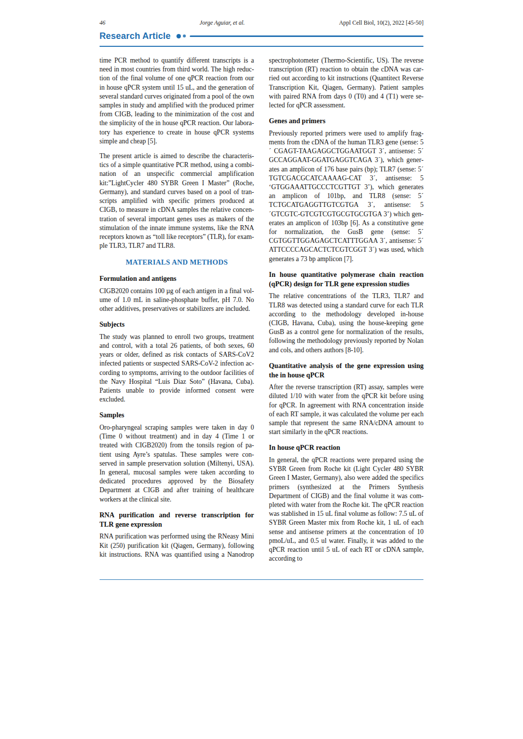46
Jorge Aguiar, et al.
Appl Cell Biol, 10(2), 2022 [45-50]
Research Article
time PCR method to quantify different transcripts is a need in most countries from third world. The high reduction of the final volume of one qPCR reaction from our in house qPCR system until 15 uL, and the generation of several standard curves originated from a pool of the own samples in study and amplified with the produced primer from CIGB, leading to the minimization of the cost and the simplicity of the in house qPCR reaction. Our laboratory has experience to create in house qPCR systems simple and cheap [5].
The present article is aimed to describe the characteristics of a simple quantitative PCR method, using a combination of an unspecific commercial amplification kit:”LightCycler 480 SYBR Green I Master” (Roche, Germany), and standard curves based on a pool of transcripts amplified with specific primers produced at CIGB, to measure in cDNA samples the relative concentration of several important genes uses as makers of the stimulation of the innate immune systems, like the RNA receptors known as “toll like receptors” (TLR), for example TLR3, TLR7 and TLR8.
MATERIALS AND METHODS
Formulation and antigens
CIGB2020 contains 100 µg of each antigen in a final volume of 1.0 mL in saline-phosphate buffer, pH 7.0. No other additives, preservatives or stabilizers are included.
Subjects
The study was planned to enroll two groups, treatment and control, with a total 26 patients, of both sexes, 60 years or older, defined as risk contacts of SARS-CoV2 infected patients or suspected SARS-CoV-2 infection according to symptoms, arriving to the outdoor facilities of the Navy Hospital “Luis Diaz Soto” (Havana, Cuba). Patients unable to provide informed consent were excluded.
Samples
Oro-pharyngeal scraping samples were taken in day 0 (Time 0 without treatment) and in day 4 (Time 1 or treated with CIGB2020) from the tonsils region of patient using Ayre’s spatulas. These samples were conserved in sample preservation solution (Miltenyi, USA). In general, mucosal samples were taken according to dedicated procedures approved by the Biosafety Department at CIGB and after training of healthcare workers at the clinical site.
RNA purification and reverse transcription for TLR gene expression
RNA purification was performed using the RNeasy Mini Kit (250) purification kit (Qiagen, Germany), following kit instructions. RNA was quantified using a Nanodrop spectrophotometer (Thermo-Scientific, US). The reverse transcription (RT) reaction to obtain the cDNA was carried out according to kit instructions (Quantitect Reverse Transcription Kit, Qiagen, Germany). Patient samples with paired RNA from days 0 (T0) and 4 (T1) were selected for qPCR assessment.
Genes and primers
Previously reported primers were used to amplify fragments from the cDNA of the human TLR3 gene (sense: 5´ CGAGT-TAAGAGGCTGGAATGGT 3´, antisense: 5´ GCCAGGAAT-GGATGAGGTCAGA 3´), which generates an amplicon of 176 base pairs (bp); TLR7 (sense: 5´ TGTCGACGCATCAAAAG-CAT 3´, antisense: 5 ‘GTGGAAATTGCCCTCGTTGT 3’), which generates an amplicon of 101bp, and TLR8 (sense: 5´ TCTGCATGAGGTTGTCGTGA 3´, antisense: 5´GTCGTC-GTCGTCGTGCGTGCGTGA 3’) which generates an amplicon of 103bp [6]. As a constitutive gene for normalization, the GusB gene (sense: 5´ CGTGGTTGGAGAGCTCATTTGGAA 3´, antisense: 5´ ATTCCCCAGCACTCTCGTCGGT 3´) was used, which generates a 73 bp amplicon [7].
In house quantitative polymerase chain reaction (qPCR) design for TLR gene expression studies
The relative concentrations of the TLR3, TLR7 and TLR8 was detected using a standard curve for each TLR according to the methodology developed in-house (CIGB, Havana, Cuba), using the house-keeping gene GusB as a control gene for normalization of the results, following the methodology previously reported by Nolan and cols, and others authors [8-10].
Quantitative analysis of the gene expression using the in house qPCR
After the reverse transcription (RT) assay, samples were diluted 1/10 with water from the qPCR kit before using for qPCR. In agreement with RNA concentration inside of each RT sample, it was calculated the volume per each sample that represent the same RNA/cDNA amount to start similarly in the qPCR reactions.
In house qPCR reaction
In general, the qPCR reactions were prepared using the SYBR Green from Roche kit (Light Cycler 480 SYBR Green I Master, Germany), also were added the specifics primers (synthesized at the Primers Synthesis Department of CIGB) and the final volume it was completed with water from the Roche kit. The qPCR reaction was stablished in 15 uL final volume as follow: 7.5 uL of SYBR Green Master mix from Roche kit, 1 uL of each sense and antisense primers at the concentration of 10 pmoL/uL, and 0.5 ul water. Finally, it was added to the qPCR reaction until 5 uL of each RT or cDNA sample, according to